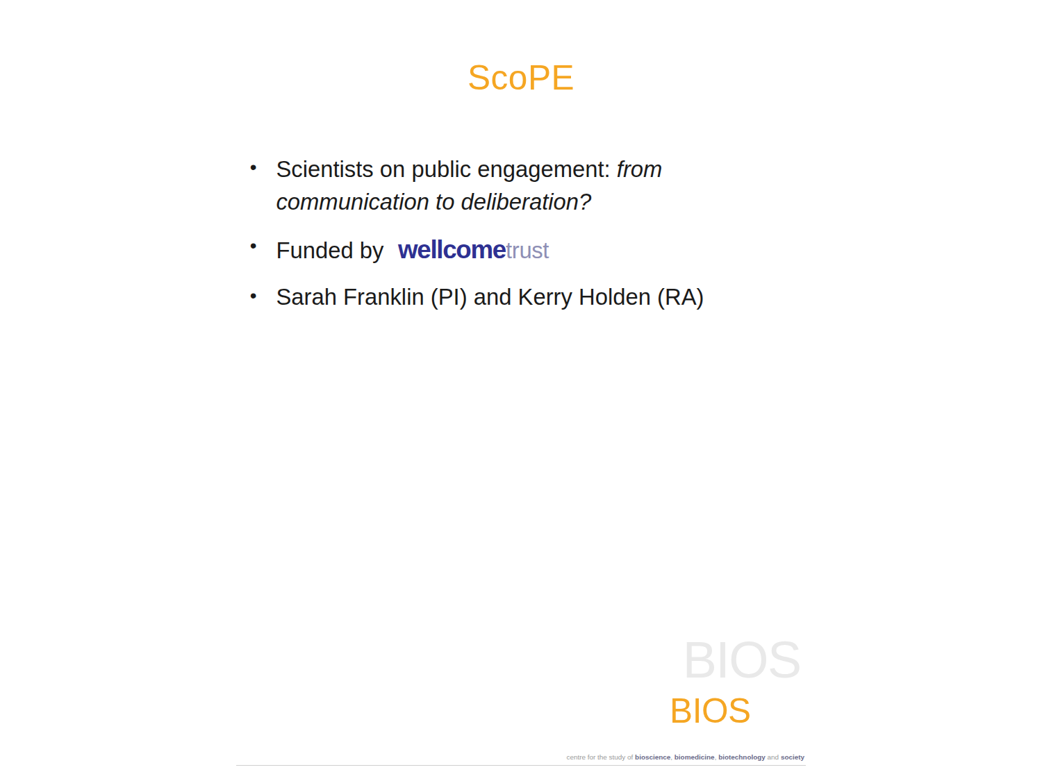ScoPE
Scientists on public engagement: from communication to deliberation?
Funded by wellcome trust
Sarah Franklin (PI) and Kerry Holden (RA)
BIOS BIOS centre for the study of bioscience, biomedicine, biotechnology and society